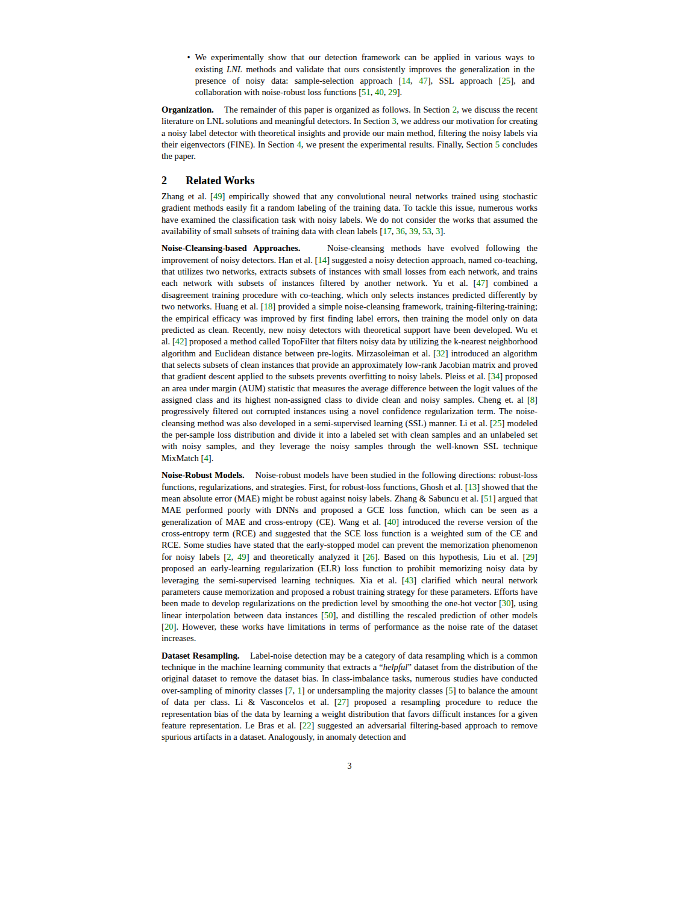We experimentally show that our detection framework can be applied in various ways to existing LNL methods and validate that ours consistently improves the generalization in the presence of noisy data: sample-selection approach [14, 47], SSL approach [25], and collaboration with noise-robust loss functions [51, 40, 29].
Organization. The remainder of this paper is organized as follows. In Section 2, we discuss the recent literature on LNL solutions and meaningful detectors. In Section 3, we address our motivation for creating a noisy label detector with theoretical insights and provide our main method, filtering the noisy labels via their eigenvectors (FINE). In Section 4, we present the experimental results. Finally, Section 5 concludes the paper.
2 Related Works
Zhang et al. [49] empirically showed that any convolutional neural networks trained using stochastic gradient methods easily fit a random labeling of the training data. To tackle this issue, numerous works have examined the classification task with noisy labels. We do not consider the works that assumed the availability of small subsets of training data with clean labels [17, 36, 39, 53, 3].
Noise-Cleansing-based Approaches. Noise-cleansing methods have evolved following the improvement of noisy detectors. Han et al. [14] suggested a noisy detection approach, named co-teaching, that utilizes two networks, extracts subsets of instances with small losses from each network, and trains each network with subsets of instances filtered by another network. Yu et al. [47] combined a disagreement training procedure with co-teaching, which only selects instances predicted differently by two networks. Huang et al. [18] provided a simple noise-cleansing framework, training-filtering-training; the empirical efficacy was improved by first finding label errors, then training the model only on data predicted as clean. Recently, new noisy detectors with theoretical support have been developed. Wu et al. [42] proposed a method called TopoFilter that filters noisy data by utilizing the k-nearest neighborhood algorithm and Euclidean distance between pre-logits. Mirzasoleiman et al. [32] introduced an algorithm that selects subsets of clean instances that provide an approximately low-rank Jacobian matrix and proved that gradient descent applied to the subsets prevents overfitting to noisy labels. Pleiss et al. [34] proposed an area under margin (AUM) statistic that measures the average difference between the logit values of the assigned class and its highest non-assigned class to divide clean and noisy samples. Cheng et. al [8] progressively filtered out corrupted instances using a novel confidence regularization term. The noise-cleansing method was also developed in a semi-supervised learning (SSL) manner. Li et al. [25] modeled the per-sample loss distribution and divide it into a labeled set with clean samples and an unlabeled set with noisy samples, and they leverage the noisy samples through the well-known SSL technique MixMatch [4].
Noise-Robust Models. Noise-robust models have been studied in the following directions: robust-loss functions, regularizations, and strategies. First, for robust-loss functions, Ghosh et al. [13] showed that the mean absolute error (MAE) might be robust against noisy labels. Zhang & Sabuncu et al. [51] argued that MAE performed poorly with DNNs and proposed a GCE loss function, which can be seen as a generalization of MAE and cross-entropy (CE). Wang et al. [40] introduced the reverse version of the cross-entropy term (RCE) and suggested that the SCE loss function is a weighted sum of the CE and RCE. Some studies have stated that the early-stopped model can prevent the memorization phenomenon for noisy labels [2, 49] and theoretically analyzed it [26]. Based on this hypothesis, Liu et al. [29] proposed an early-learning regularization (ELR) loss function to prohibit memorizing noisy data by leveraging the semi-supervised learning techniques. Xia et al. [43] clarified which neural network parameters cause memorization and proposed a robust training strategy for these parameters. Efforts have been made to develop regularizations on the prediction level by smoothing the one-hot vector [30], using linear interpolation between data instances [50], and distilling the rescaled prediction of other models [20]. However, these works have limitations in terms of performance as the noise rate of the dataset increases.
Dataset Resampling. Label-noise detection may be a category of data resampling which is a common technique in the machine learning community that extracts a “helpful” dataset from the distribution of the original dataset to remove the dataset bias. In class-imbalance tasks, numerous studies have conducted over-sampling of minority classes [7, 1] or undersampling the majority classes [5] to balance the amount of data per class. Li & Vasconcelos et al. [27] proposed a resampling procedure to reduce the representation bias of the data by learning a weight distribution that favors difficult instances for a given feature representation. Le Bras et al. [22] suggested an adversarial filtering-based approach to remove spurious artifacts in a dataset. Analogously, in anomaly detection and
3